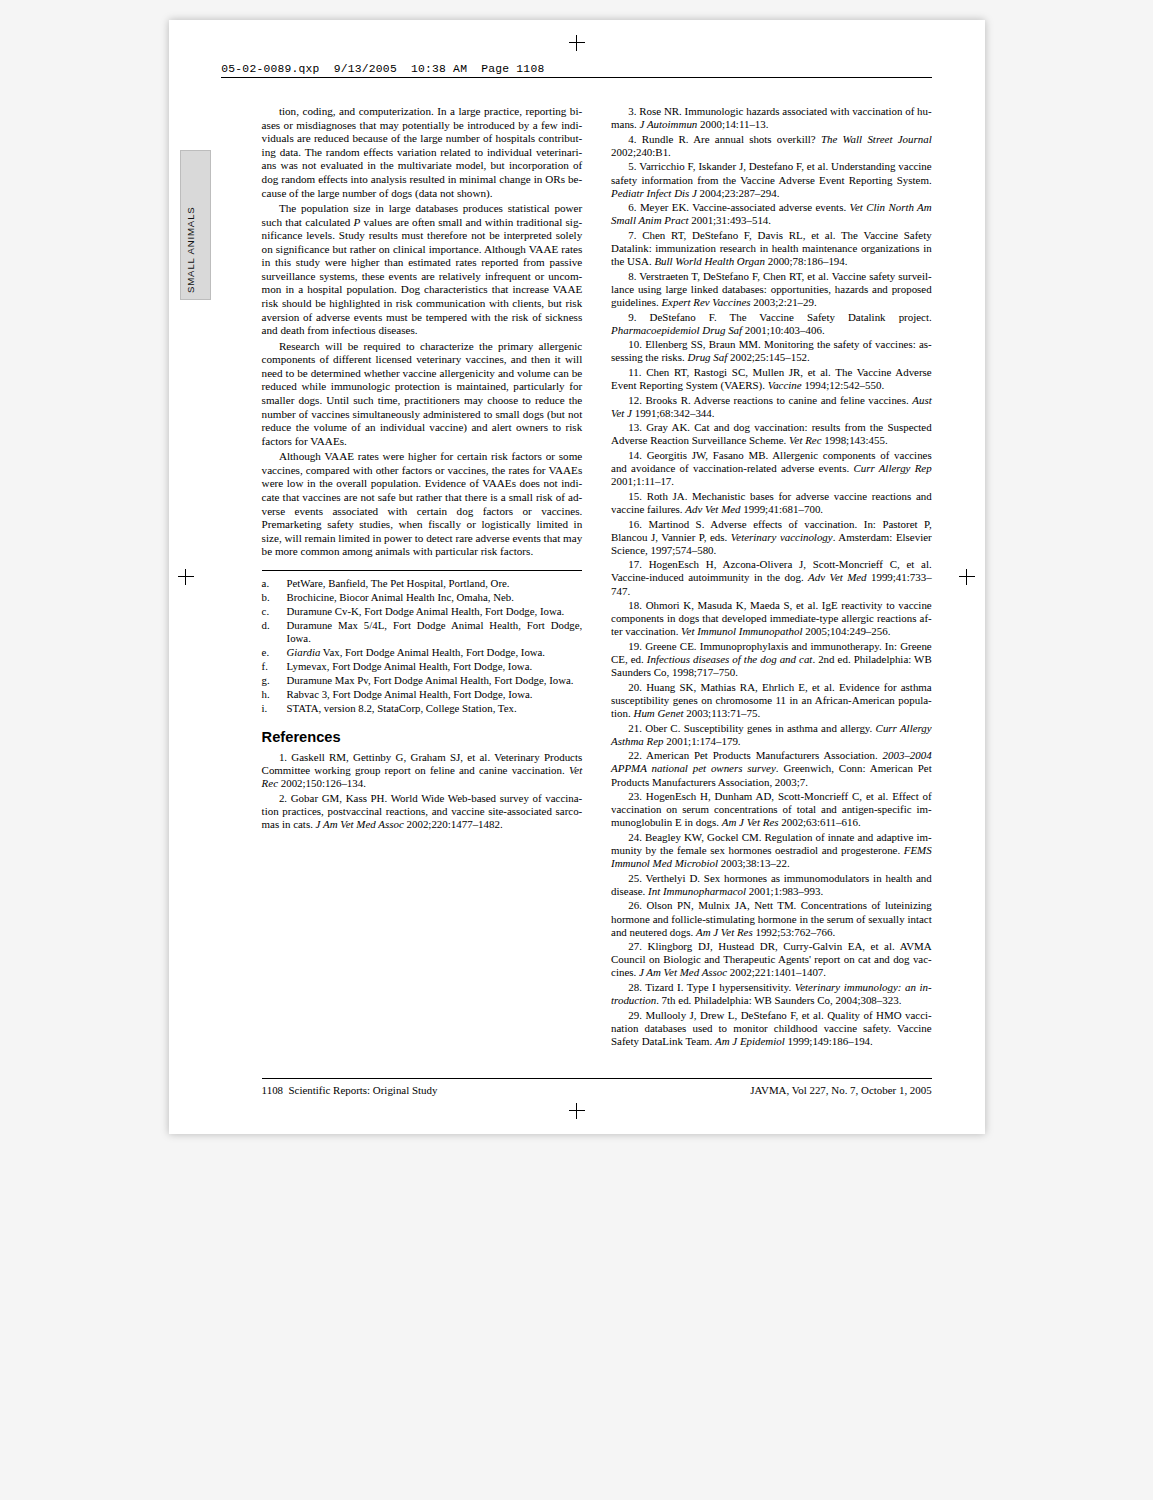05-02-0089.qxp 9/13/2005 10:38 AM Page 1108
SMALL ANIMALS
tion, coding, and computerization. In a large practice, reporting biases or misdiagnoses that may potentially be introduced by a few individuals are reduced because of the large number of hospitals contributing data. The random effects variation related to individual veterinarians was not evaluated in the multivariate model, but incorporation of dog random effects into analysis resulted in minimal change in ORs because of the large number of dogs (data not shown).
The population size in large databases produces statistical power such that calculated P values are often small and within traditional significance levels. Study results must therefore not be interpreted solely on significance but rather on clinical importance. Although VAAE rates in this study were higher than estimated rates reported from passive surveillance systems, these events are relatively infrequent or uncommon in a hospital population. Dog characteristics that increase VAAE risk should be highlighted in risk communication with clients, but risk aversion of adverse events must be tempered with the risk of sickness and death from infectious diseases.
Research will be required to characterize the primary allergenic components of different licensed veterinary vaccines, and then it will need to be determined whether vaccine allergenicity and volume can be reduced while immunologic protection is maintained, particularly for smaller dogs. Until such time, practitioners may choose to reduce the number of vaccines simultaneously administered to small dogs (but not reduce the volume of an individual vaccine) and alert owners to risk factors for VAAEs.
Although VAAE rates were higher for certain risk factors or some vaccines, compared with other factors or vaccines, the rates for VAAEs were low in the overall population. Evidence of VAAEs does not indicate that vaccines are not safe but rather that there is a small risk of adverse events associated with certain dog factors or vaccines. Premarketing safety studies, when fiscally or logistically limited in size, will remain limited in power to detect rare adverse events that may be more common among animals with particular risk factors.
| a. | PetWare, Banfield, The Pet Hospital, Portland, Ore. |
| b. | Brochicine, Biocor Animal Health Inc, Omaha, Neb. |
| c. | Duramune Cv-K, Fort Dodge Animal Health, Fort Dodge, Iowa. |
| d. | Duramune Max 5/4L, Fort Dodge Animal Health, Fort Dodge, Iowa. |
| e. | Giardia Vax, Fort Dodge Animal Health, Fort Dodge, Iowa. |
| f. | Lymevax, Fort Dodge Animal Health, Fort Dodge, Iowa. |
| g. | Duramune Max Pv, Fort Dodge Animal Health, Fort Dodge, Iowa. |
| h. | Rabvac 3, Fort Dodge Animal Health, Fort Dodge, Iowa. |
| i. | STATA, version 8.2, StataCorp, College Station, Tex. |
References
1. Gaskell RM, Gettinby G, Graham SJ, et al. Veterinary Products Committee working group report on feline and canine vaccination. Vet Rec 2002;150:126–134.
2. Gobar GM, Kass PH. World Wide Web-based survey of vaccination practices, postvaccinal reactions, and vaccine site-associated sarcomas in cats. J Am Vet Med Assoc 2002;220:1477–1482.
3. Rose NR. Immunologic hazards associated with vaccination of humans. J Autoimmun 2000;14:11–13.
4. Rundle R. Are annual shots overkill? The Wall Street Journal 2002;240:B1.
5. Varricchio F, Iskander J, Destefano F, et al. Understanding vaccine safety information from the Vaccine Adverse Event Reporting System. Pediatr Infect Dis J 2004;23:287–294.
6. Meyer EK. Vaccine-associated adverse events. Vet Clin North Am Small Anim Pract 2001;31:493–514.
7. Chen RT, DeStefano F, Davis RL, et al. The Vaccine Safety Datalink: immunization research in health maintenance organizations in the USA. Bull World Health Organ 2000;78:186–194.
8. Verstraeten T, DeStefano F, Chen RT, et al. Vaccine safety surveillance using large linked databases: opportunities, hazards and proposed guidelines. Expert Rev Vaccines 2003;2:21–29.
9. DeStefano F. The Vaccine Safety Datalink project. Pharmacoepidemiol Drug Saf 2001;10:403–406.
10. Ellenberg SS, Braun MM. Monitoring the safety of vaccines: assessing the risks. Drug Saf 2002;25:145–152.
11. Chen RT, Rastogi SC, Mullen JR, et al. The Vaccine Adverse Event Reporting System (VAERS). Vaccine 1994;12:542–550.
12. Brooks R. Adverse reactions to canine and feline vaccines. Aust Vet J 1991;68:342–344.
13. Gray AK. Cat and dog vaccination: results from the Suspected Adverse Reaction Surveillance Scheme. Vet Rec 1998;143:455.
14. Georgitis JW, Fasano MB. Allergenic components of vaccines and avoidance of vaccination-related adverse events. Curr Allergy Rep 2001;1:11–17.
15. Roth JA. Mechanistic bases for adverse vaccine reactions and vaccine failures. Adv Vet Med 1999;41:681–700.
16. Martinod S. Adverse effects of vaccination. In: Pastoret P, Blancou J, Vannier P, eds. Veterinary vaccinology. Amsterdam: Elsevier Science, 1997;574–580.
17. HogenEsch H, Azcona-Olivera J, Scott-Moncrieff C, et al. Vaccine-induced autoimmunity in the dog. Adv Vet Med 1999;41:733–747.
18. Ohmori K, Masuda K, Maeda S, et al. IgE reactivity to vaccine components in dogs that developed immediate-type allergic reactions after vaccination. Vet Immunol Immunopathol 2005;104:249–256.
19. Greene CE. Immunoprophylaxis and immunotherapy. In: Greene CE, ed. Infectious diseases of the dog and cat. 2nd ed. Philadelphia: WB Saunders Co, 1998;717–750.
20. Huang SK, Mathias RA, Ehrlich E, et al. Evidence for asthma susceptibility genes on chromosome 11 in an African-American population. Hum Genet 2003;113:71–75.
21. Ober C. Susceptibility genes in asthma and allergy. Curr Allergy Asthma Rep 2001;1:174–179.
22. American Pet Products Manufacturers Association. 2003–2004 APPMA national pet owners survey. Greenwich, Conn: American Pet Products Manufacturers Association, 2003;7.
23. HogenEsch H, Dunham AD, Scott-Moncrieff C, et al. Effect of vaccination on serum concentrations of total and antigen-specific immunoglobulin E in dogs. Am J Vet Res 2002;63:611–616.
24. Beagley KW, Gockel CM. Regulation of innate and adaptive immunity by the female sex hormones oestradiol and progesterone. FEMS Immunol Med Microbiol 2003;38:13–22.
25. Verthelyi D. Sex hormones as immunomodulators in health and disease. Int Immunopharmacol 2001;1:983–993.
26. Olson PN, Mulnix JA, Nett TM. Concentrations of luteinizing hormone and follicle-stimulating hormone in the serum of sexually intact and neutered dogs. Am J Vet Res 1992;53:762–766.
27. Klingborg DJ, Hustead DR, Curry-Galvin EA, et al. AVMA Council on Biologic and Therapeutic Agents' report on cat and dog vaccines. J Am Vet Med Assoc 2002;221:1401–1407.
28. Tizard I. Type I hypersensitivity. Veterinary immunology: an introduction. 7th ed. Philadelphia: WB Saunders Co, 2004;308–323.
29. Mullooly J, Drew L, DeStefano F, et al. Quality of HMO vaccination databases used to monitor childhood vaccine safety. Vaccine Safety DataLink Team. Am J Epidemiol 1999;149:186–194.
1108 Scientific Reports: Original Study
JAVMA, Vol 227, No. 7, October 1, 2005